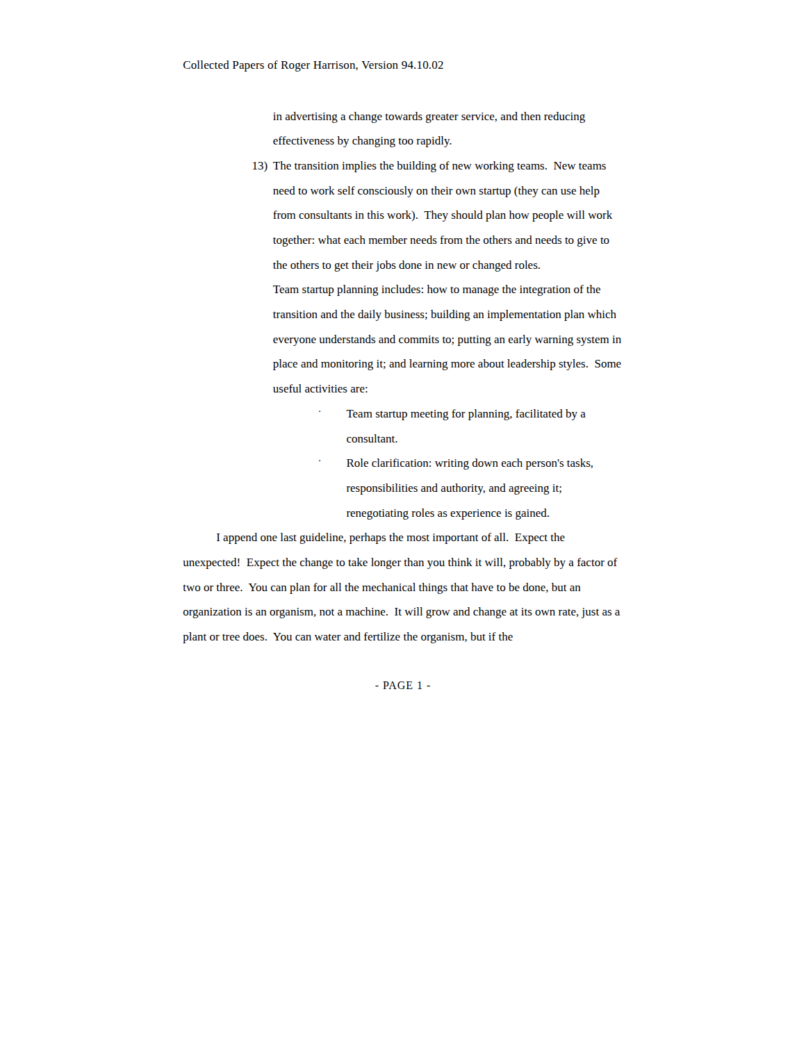Collected Papers of Roger Harrison, Version 94.10.02
in advertising a change towards greater service, and then reducing effectiveness by changing too rapidly.
13)
The transition implies the building of new working teams. New teams need to work self consciously on their own startup (they can use help from consultants in this work). They should plan how people will work together: what each member needs from the others and needs to give to the others to get their jobs done in new or changed roles.
Team startup planning includes: how to manage the integration of the transition and the daily business; building an implementation plan which everyone understands and commits to; putting an early warning system in place and monitoring it; and learning more about leadership styles. Some useful activities are:
·Team startup meeting for planning, facilitated by a consultant.
·Role clarification: writing down each person's tasks, responsibilities and authority, and agreeing it; renegotiating roles as experience is gained.
I append one last guideline, perhaps the most important of all. Expect the unexpected! Expect the change to take longer than you think it will, probably by a factor of two or three. You can plan for all the mechanical things that have to be done, but an organization is an organism, not a machine. It will grow and change at its own rate, just as a plant or tree does. You can water and fertilize the organism, but if the
- PAGE 1 -